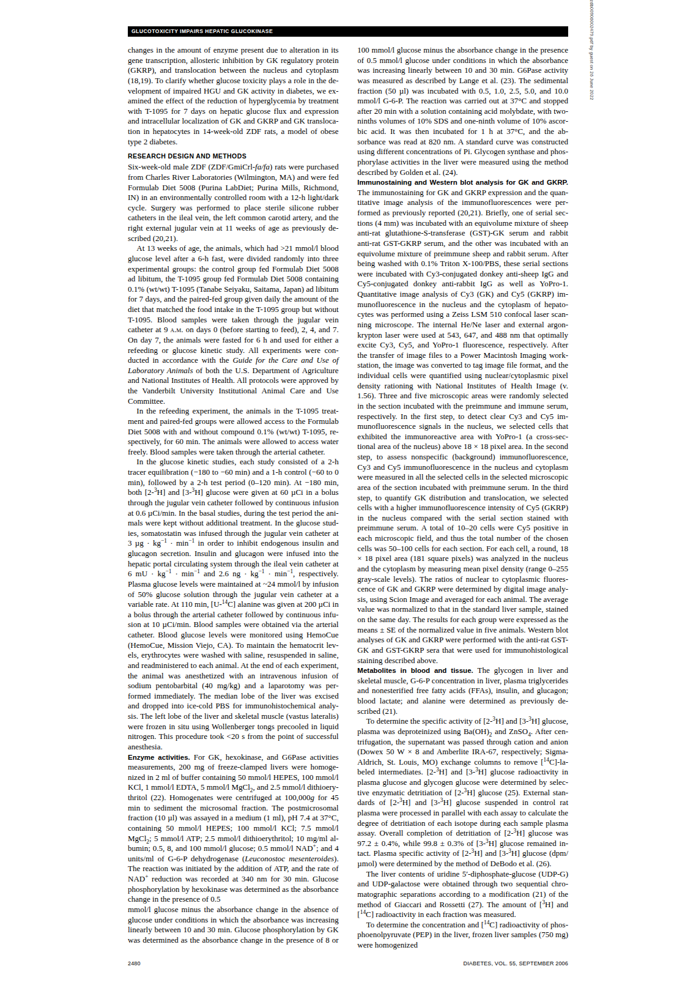Glucotoxicity Impairs Hepatic Glucokinase
Downloaded from http://diabetesjournals.org/diabetes/article-pdf/55/9/2479/655384/zdb00906002479.pdf by guest on 26 June 2022
changes in the amount of enzyme present due to alteration in its gene transcription, allosteric inhibition by GK regulatory protein (GKRP), and translocation between the nucleus and cytoplasm (18,19). To clarify whether glucose toxicity plays a role in the development of impaired HGU and GK activity in diabetes, we examined the effect of the reduction of hyperglycemia by treatment with T-1095 for 7 days on hepatic glucose flux and expression and intracellular localization of GK and GKRP and GK translocation in hepatocytes in 14-week-old ZDF rats, a model of obese type 2 diabetes.
Research Design and Methods
Six-week-old male ZDF (ZDF/GmiCrl-fa/fa) rats were purchased from Charles River Laboratories (Wilmington, MA) and were fed Formulab Diet 5008 (Purina LabDiet; Purina Mills, Richmond, IN) in an environmentally controlled room with a 12-h light/dark cycle. Surgery was performed to place sterile silicone rubber catheters in the ileal vein, the left common carotid artery, and the right external jugular vein at 11 weeks of age as previously described (20,21).
At 13 weeks of age, the animals, which had >21 mmol/l blood glucose level after a 6-h fast, were divided randomly into three experimental groups: the control group fed Formulab Diet 5008 ad libitum, the T-1095 group fed Formulab Diet 5008 containing 0.1% (wt/wt) T-1095 (Tanabe Seiyaku, Saitama, Japan) ad libitum for 7 days, and the paired-fed group given daily the amount of the diet that matched the food intake in the T-1095 group but without T-1095. Blood samples were taken through the jugular vein catheter at 9 a.m. on days 0 (before starting to feed), 2, 4, and 7. On day 7, the animals were fasted for 6 h and used for either a refeeding or glucose kinetic study. All experiments were conducted in accordance with the Guide for the Care and Use of Laboratory Animals of both the U.S. Department of Agriculture and National Institutes of Health. All protocols were approved by the Vanderbilt University Institutional Animal Care and Use Committee.
In the refeeding experiment, the animals in the T-1095 treatment and paired-fed groups were allowed access to the Formulab Diet 5008 with and without compound 0.1% (wt/wt) T-1095, respectively, for 60 min. The animals were allowed to access water freely. Blood samples were taken through the arterial catheter.
In the glucose kinetic studies, each study consisted of a 2-h tracer equilibration (−180 to −60 min) and a 1-h control (−60 to 0 min), followed by a 2-h test period (0–120 min). At −180 min, both [2-3H] and [3-3H] glucose were given at 60 µCi in a bolus through the jugular vein catheter followed by continuous infusion at 0.6 µCi/min. In the basal studies, during the test period the animals were kept without additional treatment. In the glucose studies, somatostatin was infused through the jugular vein catheter at 3 µg · kg−1 · min−1 in order to inhibit endogenous insulin and glucagon secretion. Insulin and glucagon were infused into the hepatic portal circulating system through the ileal vein catheter at 6 mU · kg−1 · min−1 and 2.6 ng · kg−1 · min−1, respectively. Plasma glucose levels were maintained at ~24 mmol/l by infusion of 50% glucose solution through the jugular vein catheter at a variable rate. At 110 min, [U-14C] alanine was given at 200 µCi in a bolus through the arterial catheter followed by continuous infusion at 10 µCi/min. Blood samples were obtained via the arterial catheter. Blood glucose levels were monitored using HemoCue (HemoCue, Mission Viejo, CA). To maintain the hematocrit levels, erythrocytes were washed with saline, resuspended in saline, and readministered to each animal. At the end of each experiment, the animal was anesthetized with an intravenous infusion of sodium pentobarbital (40 mg/kg) and a laparotomy was performed immediately. The median lobe of the liver was excised and dropped into ice-cold PBS for immunohistochemical analysis. The left lobe of the liver and skeletal muscle (vastus lateralis) were frozen in situ using Wollenberger tongs precooled in liquid nitrogen. This procedure took <20 s from the point of successful anesthesia.
Enzyme activities. For GK, hexokinase, and G6Pase activities measurements, 200 mg of freeze-clamped livers were homogenized in 2 ml of buffer containing 50 mmol/l HEPES, 100 mmol/l KCl, 1 mmol/l EDTA, 5 mmol/l MgCl2, and 2.5 mmol/l dithioerythritol (22). Homogenates were centrifuged at 100,000g for 45 min to sediment the microsomal fraction. The postmicrosomal fraction (10 µl) was assayed in a medium (1 ml), pH 7.4 at 37°C, containing 50 mmol/l HEPES; 100 mmol/l KCl; 7.5 mmol/l MgCl2; 5 mmol/l ATP; 2.5 mmol/l dithioerythritol; 10 mg/ml albumin; 0.5, 8, and 100 mmol/l glucose; 0.5 mmol/l NAD+; and 4 units/ml of G-6-P dehydrogenase (Leuconostoc mesenteroides). The reaction was initiated by the addition of ATP, and the rate of NAD+ reduction was recorded at 340 nm for 30 min. Glucose phosphorylation by hexokinase was determined as the absorbance change in the presence of 0.5
mmol/l glucose minus the absorbance change in the absence of glucose under conditions in which the absorbance was increasing linearly between 10 and 30 min. Glucose phosphorylation by GK was determined as the absorbance change in the presence of 8 or 100 mmol/l glucose minus the absorbance change in the presence of 0.5 mmol/l glucose under conditions in which the absorbance was increasing linearly between 10 and 30 min. G6Pase activity was measured as described by Lange et al. (23). The sedimental fraction (50 µl) was incubated with 0.5, 1.0, 2.5, 5.0, and 10.0 mmol/l G-6-P. The reaction was carried out at 37°C and stopped after 20 min with a solution containing acid molybdate, with two-ninths volumes of 10% SDS and one-ninth volume of 10% ascorbic acid. It was then incubated for 1 h at 37°C, and the absorbance was read at 820 nm. A standard curve was constructed using different concentrations of Pi. Glycogen synthase and phosphorylase activities in the liver were measured using the method described by Golden et al. (24).
Immunostaining and Western blot analysis for GK and GKRP. The immunostaining for GK and GKRP expression and the quantitative image analysis of the immunofluorescences were performed as previously reported (20,21). Briefly, one of serial sections (4 mm) was incubated with an equivolume mixture of sheep anti-rat glutathione-S-transferase (GST)-GK serum and rabbit anti-rat GST-GKRP serum, and the other was incubated with an equivolume mixture of preimmune sheep and rabbit serum. After being washed with 0.1% Triton X-100/PBS, these serial sections were incubated with Cy3-conjugated donkey anti-sheep IgG and Cy5-conjugated donkey anti-rabbit IgG as well as YoPro-1. Quantitative image analysis of Cy3 (GK) and Cy5 (GKRP) immunofluorescence in the nucleus and the cytoplasm of hepatocytes was performed using a Zeiss LSM 510 confocal laser scanning microscope. The internal He/Ne laser and external argon-krypton laser were used at 543, 647, and 488 nm that optimally excite Cy3, Cy5, and YoPro-1 fluorescence, respectively. After the transfer of image files to a Power Macintosh Imaging workstation, the image was converted to tag image file format, and the individual cells were quantified using nuclear/cytoplasmic pixel density rationing with National Institutes of Health Image (v. 1.56). Three and five microscopic areas were randomly selected in the section incubated with the preimmune and immune serum, respectively. In the first step, to detect clear Cy3 and Cy5 immunofluorescence signals in the nucleus, we selected cells that exhibited the immunoreactive area with YoPro-1 (a cross-sectional area of the nucleus) above 18 × 18 pixel area. In the second step, to assess nonspecific (background) immunofluorescence, Cy3 and Cy5 immunofluorescence in the nucleus and cytoplasm were measured in all the selected cells in the selected microscopic area of the section incubated with preimmune serum. In the third step, to quantify GK distribution and translocation, we selected cells with a higher immunofluorescence intensity of Cy5 (GKRP) in the nucleus compared with the serial section stained with preimmune serum. A total of 10–20 cells were Cy5 positive in each microscopic field, and thus the total number of the chosen cells was 50–100 cells for each section. For each cell, a round, 18 × 18 pixel area (181 square pixels) was analyzed in the nucleus and the cytoplasm by measuring mean pixel density (range 0–255 gray-scale levels). The ratios of nuclear to cytoplasmic fluorescence of GK and GKRP were determined by digital image analysis, using Scion Image and averaged for each animal. The average value was normalized to that in the standard liver sample, stained on the same day. The results for each group were expressed as the means ± SE of the normalized value in five animals. Western blot analyses of GK and GKRP were performed with the anti-rat GST-GK and GST-GKRP sera that were used for immunohistological staining described above.
Metabolites in blood and tissue. The glycogen in liver and skeletal muscle, G-6-P concentration in liver, plasma triglycerides and nonesterified free fatty acids (FFAs), insulin, and glucagon; blood lactate; and alanine were determined as previously described (21).
To determine the specific activity of [2-3H] and [3-3H] glucose, plasma was deproteinized using Ba(OH)2 and ZnSO4. After centrifugation, the supernatant was passed through cation and anion (Dowex 50 W × 8 and Amberlite IRA-67, respectively; Sigma-Aldrich, St. Louis, MO) exchange columns to remove [14C]-labeled intermediates. [2-3H] and [3-3H] glucose radioactivity in plasma glucose and glycogen glucose were determined by selective enzymatic detritiation of [2-3H] glucose (25). External standards of [2-3H] and [3-3H] glucose suspended in control rat plasma were processed in parallel with each assay to calculate the degree of detritiation of each isotope during each sample plasma assay. Overall completion of detritiation of [2-3H] glucose was 97.2 ± 0.4%, while 99.8 ± 0.3% of [3-3H] glucose remained intact. Plasma specific activity of [2-3H] and [3-3H] glucose (dpm/µmol) were determined by the method of DeBodo et al. (26).
The liver contents of uridine 5′-diphosphate-glucose (UDP-G) and UDP-galactose were obtained through two sequential chromatographic separations according to a modification (21) of the method of Giaccari and Rossetti (27). The amount of [3H] and [14C] radioactivity in each fraction was measured.
To determine the concentration and [14C] radioactivity of phosphoenolpyruvate (PEP) in the liver, frozen liver samples (750 mg) were homogenized
2480
DIABETES, VOL. 55, SEPTEMBER 2006